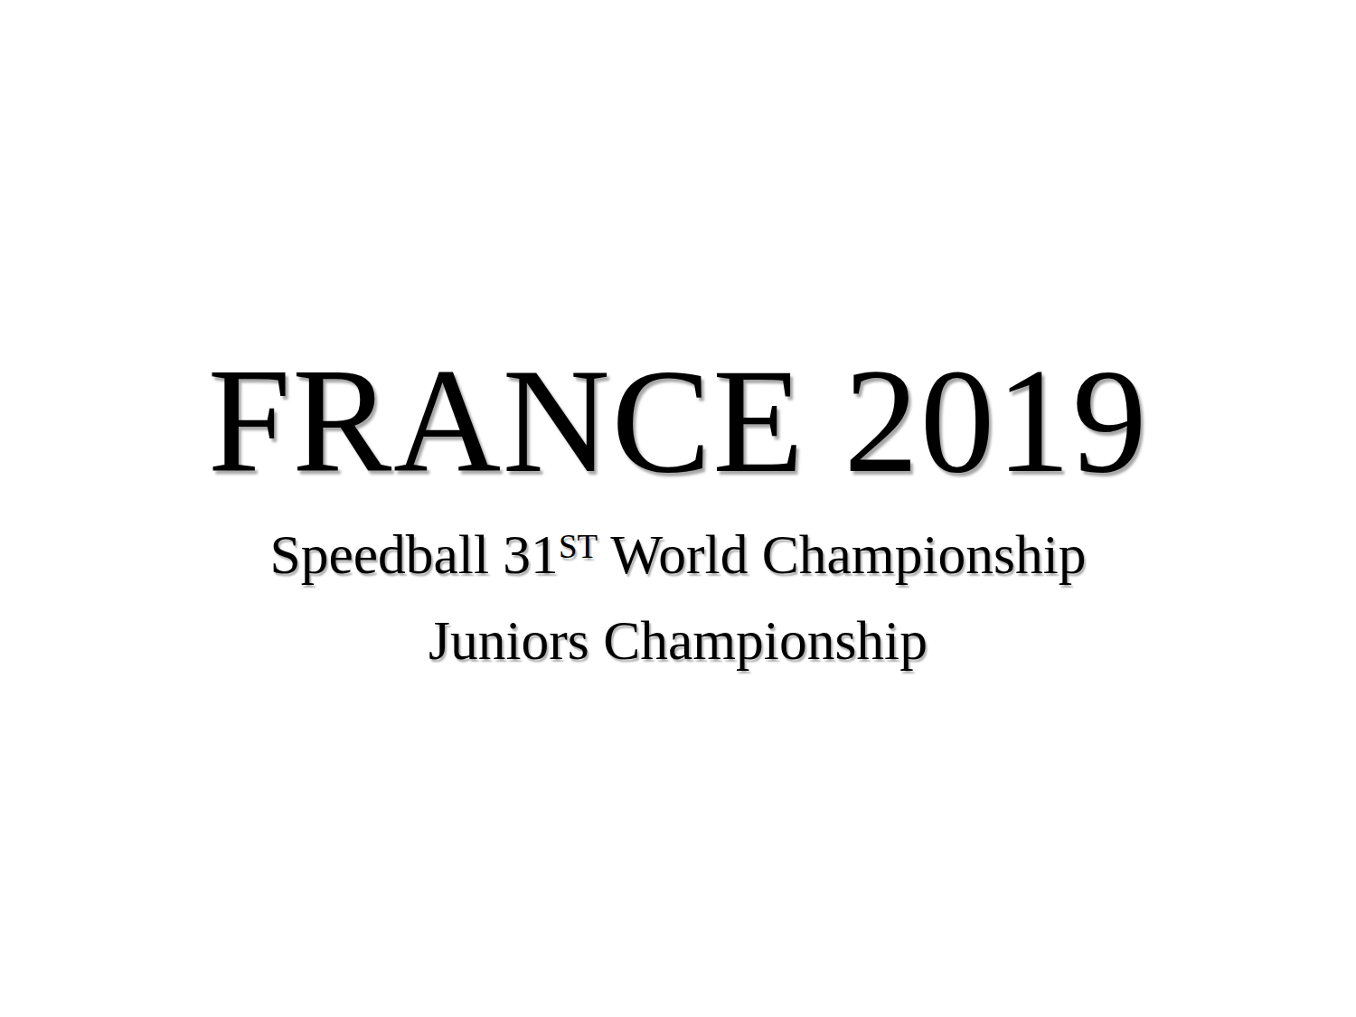FRANCE 2019
Speedball 31ST World Championship
Juniors Championship